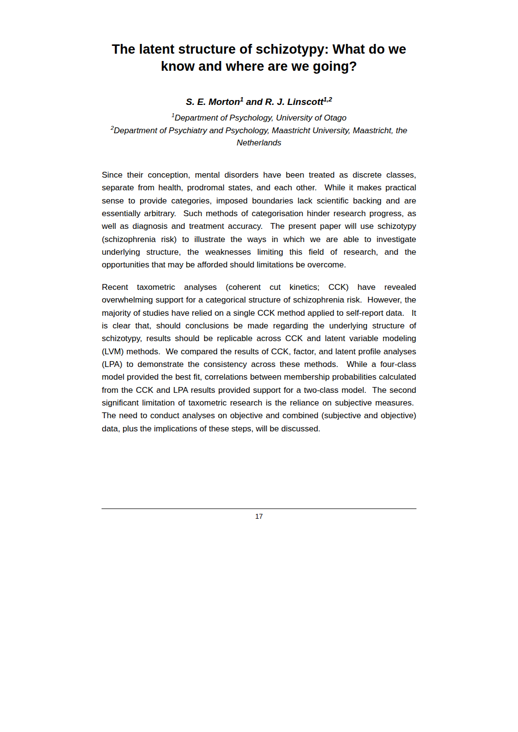The latent structure of schizotypy: What do we know and where are we going?
S. E. Morton1 and R. J. Linscott1,2
1Department of Psychology, University of Otago
2Department of Psychiatry and Psychology, Maastricht University, Maastricht, the Netherlands
Since their conception, mental disorders have been treated as discrete classes, separate from health, prodromal states, and each other. While it makes practical sense to provide categories, imposed boundaries lack scientific backing and are essentially arbitrary. Such methods of categorisation hinder research progress, as well as diagnosis and treatment accuracy. The present paper will use schizotypy (schizophrenia risk) to illustrate the ways in which we are able to investigate underlying structure, the weaknesses limiting this field of research, and the opportunities that may be afforded should limitations be overcome.
Recent taxometric analyses (coherent cut kinetics; CCK) have revealed overwhelming support for a categorical structure of schizophrenia risk. However, the majority of studies have relied on a single CCK method applied to self-report data. It is clear that, should conclusions be made regarding the underlying structure of schizotypy, results should be replicable across CCK and latent variable modeling (LVM) methods. We compared the results of CCK, factor, and latent profile analyses (LPA) to demonstrate the consistency across these methods. While a four-class model provided the best fit, correlations between membership probabilities calculated from the CCK and LPA results provided support for a two-class model. The second significant limitation of taxometric research is the reliance on subjective measures. The need to conduct analyses on objective and combined (subjective and objective) data, plus the implications of these steps, will be discussed.
17